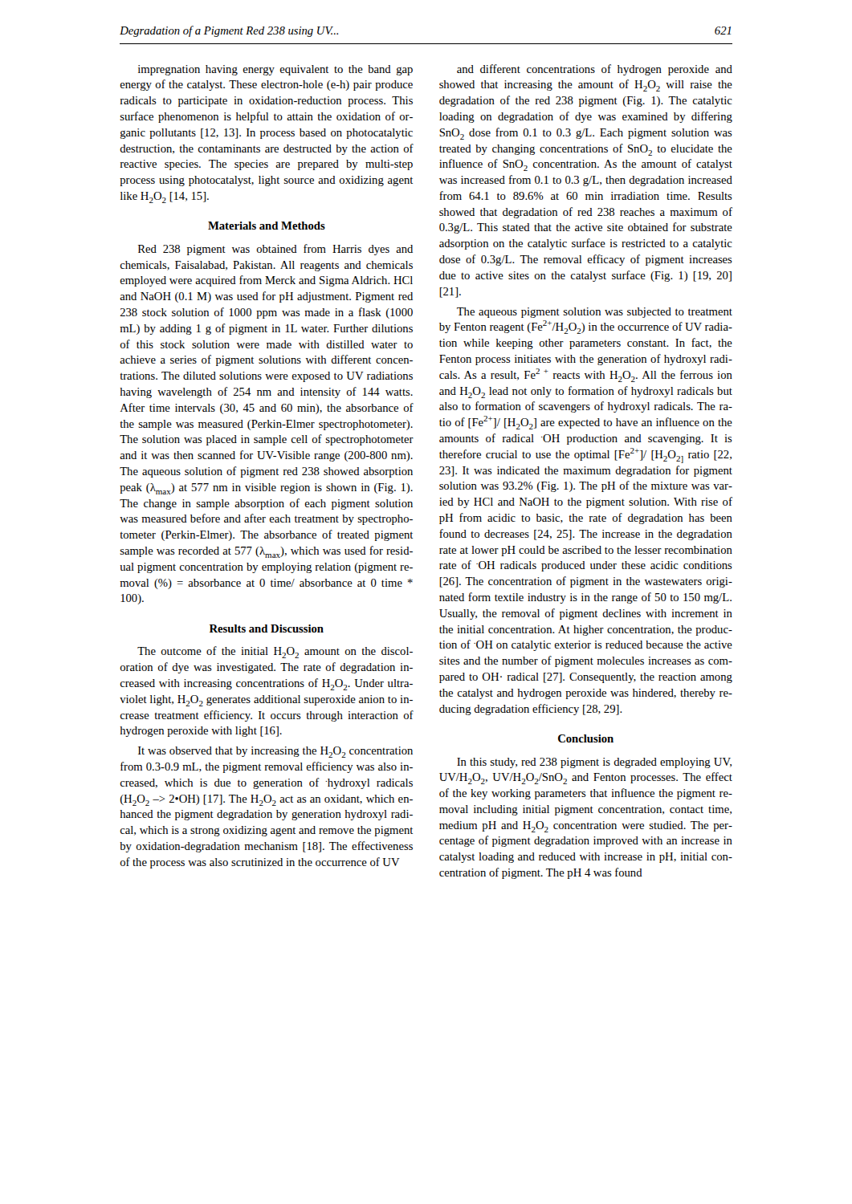Degradation of a Pigment Red 238 using UV... 621
impregnation having energy equivalent to the band gap energy of the catalyst. These electron-hole (e-h) pair produce radicals to participate in oxidation-reduction process. This surface phenomenon is helpful to attain the oxidation of organic pollutants [12, 13]. In process based on photocatalytic destruction, the contaminants are destructed by the action of reactive species. The species are prepared by multi-step process using photocatalyst, light source and oxidizing agent like H2O2 [14, 15].
Materials and Methods
Red 238 pigment was obtained from Harris dyes and chemicals, Faisalabad, Pakistan. All reagents and chemicals employed were acquired from Merck and Sigma Aldrich. HCl and NaOH (0.1 M) was used for pH adjustment. Pigment red 238 stock solution of 1000 ppm was made in a flask (1000 mL) by adding 1 g of pigment in 1L water. Further dilutions of this stock solution were made with distilled water to achieve a series of pigment solutions with different concentrations. The diluted solutions were exposed to UV radiations having wavelength of 254 nm and intensity of 144 watts. After time intervals (30, 45 and 60 min), the absorbance of the sample was measured (Perkin-Elmer spectrophotometer). The solution was placed in sample cell of spectrophotometer and it was then scanned for UV-Visible range (200-800 nm). The aqueous solution of pigment red 238 showed absorption peak (λmax) at 577 nm in visible region is shown in (Fig. 1). The change in sample absorption of each pigment solution was measured before and after each treatment by spectrophotometer (Perkin-Elmer). The absorbance of treated pigment sample was recorded at 577 (λmax), which was used for residual pigment concentration by employing relation (pigment removal (%) = absorbance at 0 time/ absorbance at 0 time * 100).
Results and Discussion
The outcome of the initial H2O2 amount on the discoloration of dye was investigated. The rate of degradation increased with increasing concentrations of H2O2. Under ultraviolet light, H2O2 generates additional superoxide anion to increase treatment efficiency. It occurs through interaction of hydrogen peroxide with light [16].
It was observed that by increasing the H2O2 concentration from 0.3-0.9 mL, the pigment removal efficiency was also increased, which is due to generation of .hydroxyl radicals (H2O2 –> 2•OH) [17]. The H2O2 act as an oxidant, which enhanced the pigment degradation by generation hydroxyl radical, which is a strong oxidizing agent and remove the pigment by oxidation-degradation mechanism [18]. The effectiveness of the process was also scrutinized in the occurrence of UV
and different concentrations of hydrogen peroxide and showed that increasing the amount of H2O2 will raise the degradation of the red 238 pigment (Fig. 1). The catalytic loading on degradation of dye was examined by differing SnO2 dose from 0.1 to 0.3 g/L. Each pigment solution was treated by changing concentrations of SnO2 to elucidate the influence of SnO2 concentration. As the amount of catalyst was increased from 0.1 to 0.3 g/L, then degradation increased from 64.1 to 89.6% at 60 min irradiation time. Results showed that degradation of red 238 reaches a maximum of 0.3g/L. This stated that the active site obtained for substrate adsorption on the catalytic surface is restricted to a catalytic dose of 0.3g/L. The removal efficacy of pigment increases due to active sites on the catalyst surface (Fig. 1) [19, 20] [21].
The aqueous pigment solution was subjected to treatment by Fenton reagent (Fe2+/H2O2) in the occurrence of UV radiation while keeping other parameters constant. In fact, the Fenton process initiates with the generation of hydroxyl radicals. As a result, Fe2 + reacts with H2O2. All the ferrous ion and H2O2 lead not only to formation of hydroxyl radicals but also to formation of scavengers of hydroxyl radicals. The ratio of [Fe2+]/ [H2O2] are expected to have an influence on the amounts of radical .OH production and scavenging. It is therefore crucial to use the optimal [Fe2+]/ [H2O2] ratio [22, 23]. It was indicated the maximum degradation for pigment solution was 93.2% (Fig. 1). The pH of the mixture was varied by HCl and NaOH to the pigment solution. With rise of pH from acidic to basic, the rate of degradation has been found to decreases [24, 25]. The increase in the degradation rate at lower pH could be ascribed to the lesser recombination rate of .OH radicals produced under these acidic conditions [26]. The concentration of pigment in the wastewaters originated form textile industry is in the range of 50 to 150 mg/L. Usually, the removal of pigment declines with increment in the initial concentration. At higher concentration, the production of .OH on catalytic exterior is reduced because the active sites and the number of pigment molecules increases as compared to OH· radical [27]. Consequently, the reaction among the catalyst and hydrogen peroxide was hindered, thereby reducing degradation efficiency [28, 29].
Conclusion
In this study, red 238 pigment is degraded employing UV, UV/H2O2, UV/H2O2/SnO2 and Fenton processes. The effect of the key working parameters that influence the pigment removal including initial pigment concentration, contact time, medium pH and H2O2 concentration were studied. The percentage of pigment degradation improved with an increase in catalyst loading and reduced with increase in pH, initial concentration of pigment. The pH 4 was found